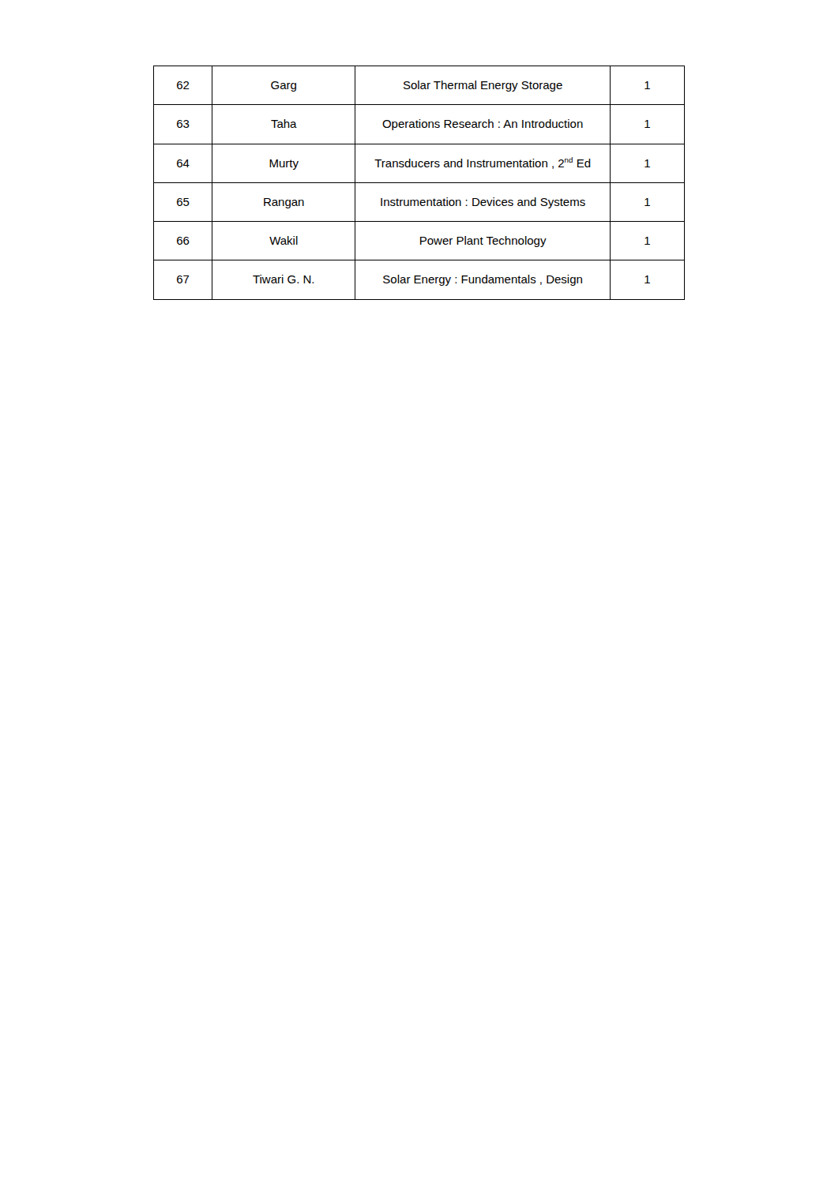| 62 | Garg | Solar Thermal Energy Storage | 1 |
| 63 | Taha | Operations Research : An Introduction | 1 |
| 64 | Murty | Transducers and Instrumentation , 2 nd Ed | 1 |
| 65 | Rangan | Instrumentation : Devices and Systems | 1 |
| 66 | Wakil | Power Plant Technology | 1 |
| 67 | Tiwari G. N. | Solar Energy : Fundamentals , Design | 1 |